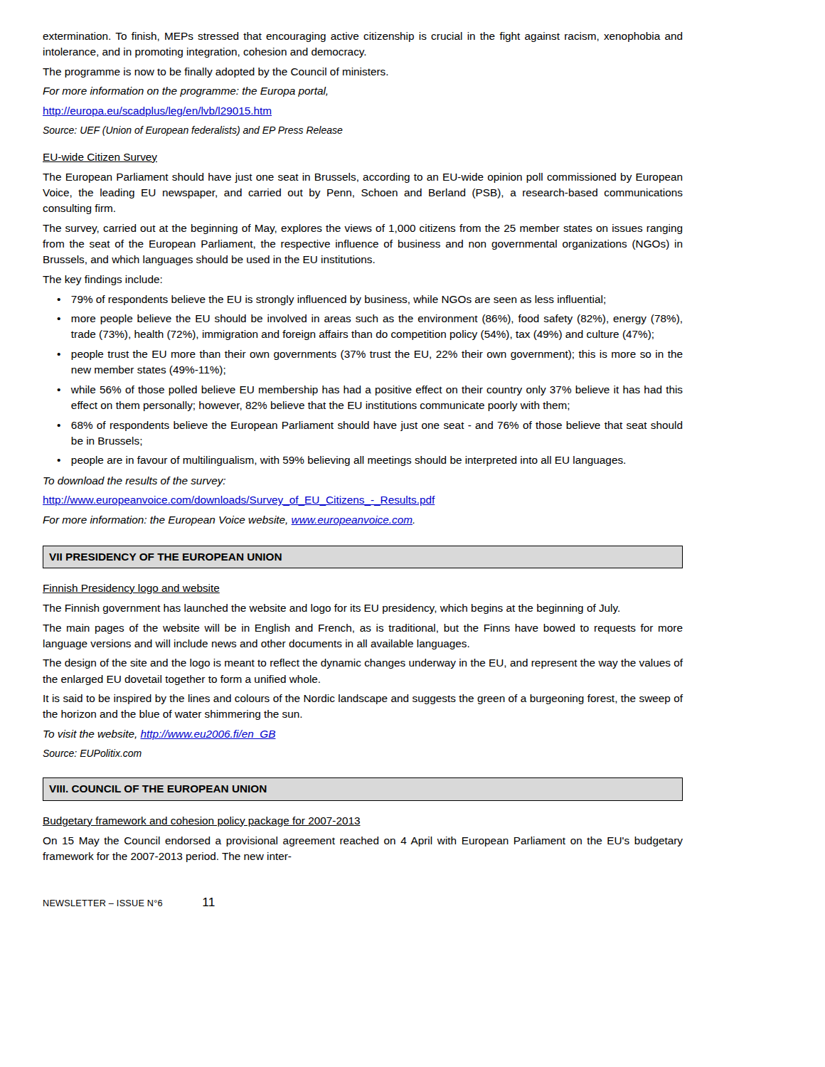extermination. To finish, MEPs stressed that encouraging active citizenship is crucial in the fight against racism, xenophobia and intolerance, and in promoting integration, cohesion and democracy.
The programme is now to be finally adopted by the Council of ministers.
For more information on the programme: the Europa portal,
http://europa.eu/scadplus/leg/en/lvb/l29015.htm
Source: UEF (Union of European federalists) and EP Press Release
EU-wide Citizen Survey
The European Parliament should have just one seat in Brussels, according to an EU-wide opinion poll commissioned by European Voice, the leading EU newspaper, and carried out by Penn, Schoen and Berland (PSB), a research-based communications consulting firm.
The survey, carried out at the beginning of May, explores the views of 1,000 citizens from the 25 member states on issues ranging from the seat of the European Parliament, the respective influence of business and non governmental organizations (NGOs) in Brussels, and which languages should be used in the EU institutions.
The key findings include:
79% of respondents believe the EU is strongly influenced by business, while NGOs are seen as less influential;
more people believe the EU should be involved in areas such as the environment (86%), food safety (82%), energy (78%), trade (73%), health (72%), immigration and foreign affairs than do competition policy (54%), tax (49%) and culture (47%);
people trust the EU more than their own governments (37% trust the EU, 22% their own government); this is more so in the new member states (49%-11%);
while 56% of those polled believe EU membership has had a positive effect on their country only 37% believe it has had this effect on them personally; however, 82% believe that the EU institutions communicate poorly with them;
68% of respondents believe the European Parliament should have just one seat - and 76% of those believe that seat should be in Brussels;
people are in favour of multilingualism, with 59% believing all meetings should be interpreted into all EU languages.
To download the results of the survey:
http://www.europeanvoice.com/downloads/Survey_of_EU_Citizens_-_Results.pdf
For more information: the European Voice website, www.europeanvoice.com.
VII PRESIDENCY OF THE EUROPEAN UNION
Finnish Presidency logo and website
The Finnish government has launched the website and logo for its EU presidency, which begins at the beginning of July.
The main pages of the website will be in English and French, as is traditional, but the Finns have bowed to requests for more language versions and will include news and other documents in all available languages.
The design of the site and the logo is meant to reflect the dynamic changes underway in the EU, and represent the way the values of the enlarged EU dovetail together to form a unified whole.
It is said to be inspired by the lines and colours of the Nordic landscape and suggests the green of a burgeoning forest, the sweep of the horizon and the blue of water shimmering the sun.
To visit the website, http://www.eu2006.fi/en_GB
Source: EUPolitix.com
VIII. COUNCIL OF THE EUROPEAN UNION
Budgetary framework and cohesion policy package for 2007-2013
On 15 May the Council endorsed a provisional agreement reached on 4 April with European Parliament on the EU's budgetary framework for the 2007-2013 period. The new inter-
NEWSLETTER – ISSUE N°6 11